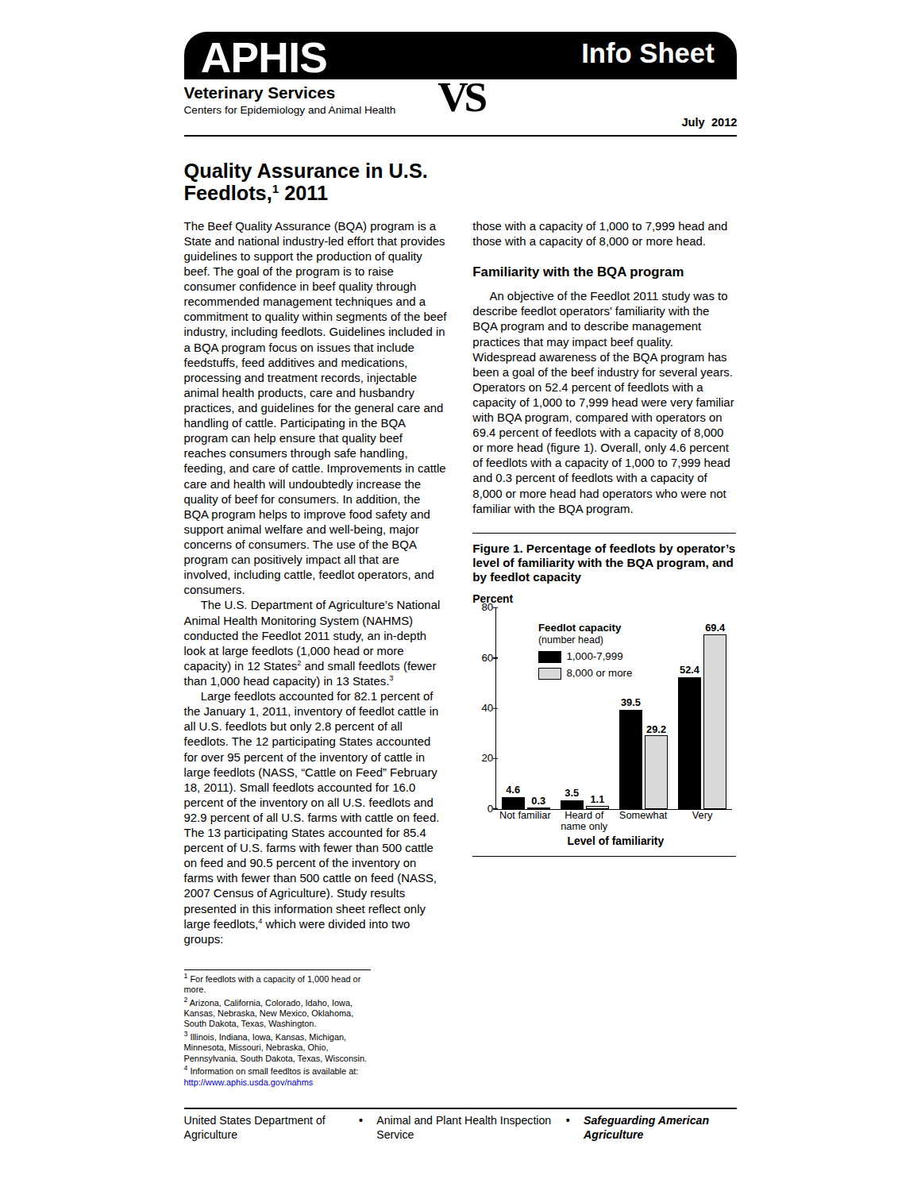APHIS
Info Sheet
Veterinary Services
Centers for Epidemiology and Animal Health
VS
July 2012
Quality Assurance in U.S. Feedlots,1 2011
The Beef Quality Assurance (BQA) program is a State and national industry-led effort that provides guidelines to support the production of quality beef. The goal of the program is to raise consumer confidence in beef quality through recommended management techniques and a commitment to quality within segments of the beef industry, including feedlots. Guidelines included in a BQA program focus on issues that include feedstuffs, feed additives and medications, processing and treatment records, injectable animal health products, care and husbandry practices, and guidelines for the general care and handling of cattle. Participating in the BQA program can help ensure that quality beef reaches consumers through safe handling, feeding, and care of cattle. Improvements in cattle care and health will undoubtedly increase the quality of beef for consumers. In addition, the BQA program helps to improve food safety and support animal welfare and well-being, major concerns of consumers. The use of the BQA program can positively impact all that are involved, including cattle, feedlot operators, and consumers.
The U.S. Department of Agriculture’s National Animal Health Monitoring System (NAHMS) conducted the Feedlot 2011 study, an in-depth look at large feedlots (1,000 head or more capacity) in 12 States2 and small feedlots (fewer than 1,000 head capacity) in 13 States.3
Large feedlots accounted for 82.1 percent of the January 1, 2011, inventory of feedlot cattle in all U.S. feedlots but only 2.8 percent of all feedlots. The 12 participating States accounted for over 95 percent of the inventory of cattle in large feedlots (NASS, “Cattle on Feed” February 18, 2011). Small feedlots accounted for 16.0 percent of the inventory on all U.S. feedlots and 92.9 percent of all U.S. farms with cattle on feed. The 13 participating States accounted for 85.4 percent of U.S. farms with fewer than 500 cattle on feed and 90.5 percent of the inventory on farms with fewer than 500 cattle on feed (NASS, 2007 Census of Agriculture). Study results presented in this information sheet reflect only large feedlots,4 which were divided into two groups:
1 For feedlots with a capacity of 1,000 head or more.
2 Arizona, California, Colorado, Idaho, Iowa, Kansas, Nebraska, New Mexico, Oklahoma, South Dakota, Texas, Washington.
3 Illinois, Indiana, Iowa, Kansas, Michigan, Minnesota, Missouri, Nebraska, Ohio, Pennsylvania, South Dakota, Texas, Wisconsin.
4 Information on small feedltos is available at:
http://www.aphis.usda.gov/nahms
those with a capacity of 1,000 to 7,999 head and those with a capacity of 8,000 or more head.
Familiarity with the BQA program
An objective of the Feedlot 2011 study was to describe feedlot operators’ familiarity with the BQA program and to describe management practices that may impact beef quality. Widespread awareness of the BQA program has been a goal of the beef industry for several years. Operators on 52.4 percent of feedlots with a capacity of 1,000 to 7,999 head were very familiar with BQA program, compared with operators on 69.4 percent of feedlots with a capacity of 8,000 or more head (figure 1). Overall, only 4.6 percent of feedlots with a capacity of 1,000 to 7,999 head and 0.3 percent of feedlots with a capacity of 8,000 or more head had operators who were not familiar with the BQA program.
Figure 1. Percentage of feedlots by operator’s level of familiarity with the BQA program, and by feedlot capacity
Percent
80
60
40
20
0
Feedlot capacity
(number head)
1,000-7,999
8,000 or more
4.6
0.3
3.5
1.1
39.5
29.2
52.4
69.4
Not familiar
Heard of
name only
Somewhat
Very
Level of familiarity
United States Department of Agriculture • Animal and Plant Health Inspection Service • Safeguarding American Agriculture